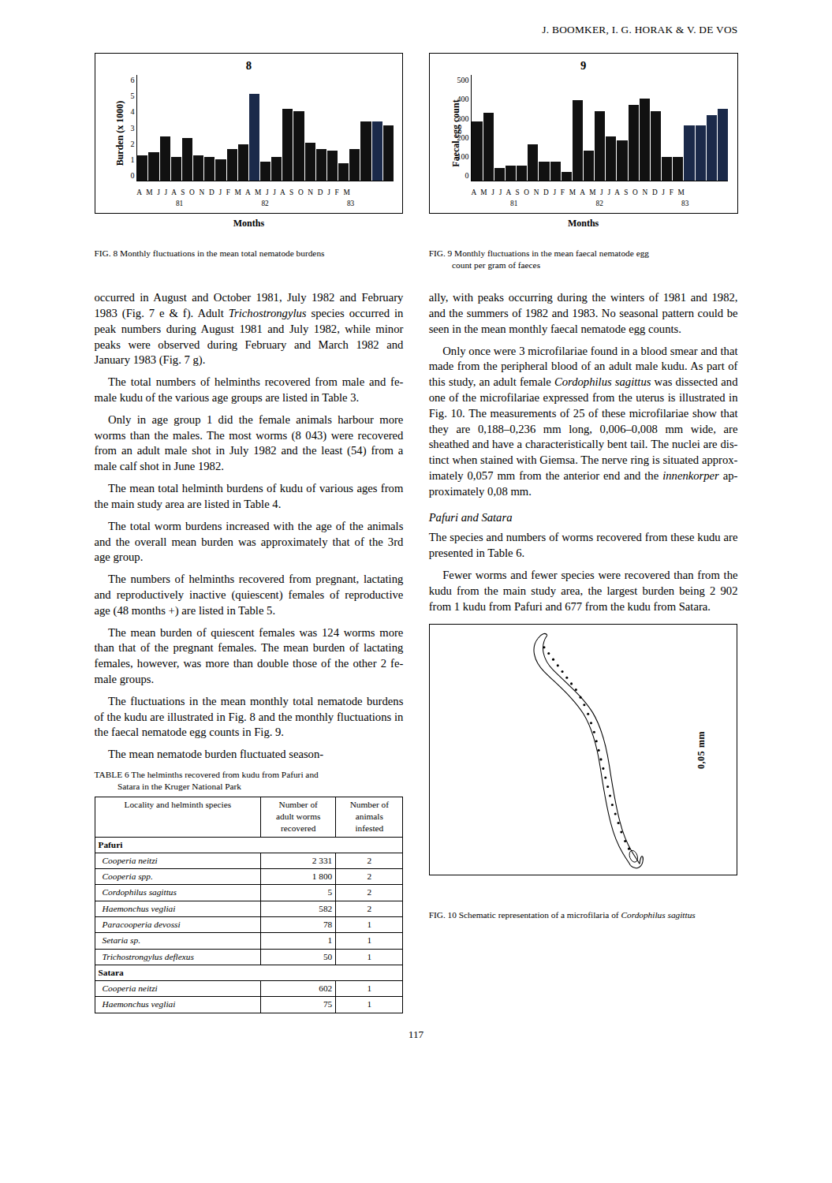J. BOOMKER, I. G. HORAK & V. DE VOS
8 Burden (x 1000)
6543210
A M J J A S O N D J F M A M J J A S O N D J F M
818283
Months
FIG. 8 Monthly fluctuations in the mean total nematode burdens
9 Faecal egg count
5004003002001000
A M J J A S O N D J F M A M J J A S O N D J F M
818283
Months
FIG. 9 Monthly fluctuations in the mean faecal nematode eggcount per gram of faeces
occurred in August and October 1981, July 1982 and February 1983 (Fig. 7 e & f). Adult Trichostrongylus species occurred in peak numbers during August 1981 and July 1982, while minor peaks were observed during February and March 1982 and January 1983 (Fig. 7 g).
The total numbers of helminths recovered from male and female kudu of the various age groups are listed in Table 3.
Only in age group 1 did the female animals harbour more worms than the males. The most worms (8 043) were recovered from an adult male shot in July 1982 and the least (54) from a male calf shot in June 1982.
The mean total helminth burdens of kudu of various ages from the main study area are listed in Table 4.
The total worm burdens increased with the age of the animals and the overall mean burden was approximately that of the 3rd age group.
The numbers of helminths recovered from pregnant, lactating and reproductively inactive (quiescent) females of reproductive age (48 months +) are listed in Table 5.
The mean burden of quiescent females was 124 worms more than that of the pregnant females. The mean burden of lactating females, however, was more than double those of the other 2 female groups.
The fluctuations in the mean monthly total nematode burdens of the kudu are illustrated in Fig. 8 and the monthly fluctuations in the faecal nematode egg counts in Fig. 9.
The mean nematode burden fluctuated season-
TABLE 6 The helminths recovered from kudu from Pafuri and Satara in the Kruger National Park
| Locality and helminth species | Number of adult worms recovered | Number of animals infested |
| --- | --- | --- |
| Pafuri |
| Cooperia neitzi | 2 331 | 2 |
| Cooperia spp. | 1 800 | 2 |
| Cordophilus sagittus | 5 | 2 |
| Haemonchus vegliai | 582 | 2 |
| Paracooperia devossi | 78 | 1 |
| Setaria sp. | 1 | 1 |
| Trichostrongylus deflexus | 50 | 1 |
| Satara |
| Cooperia neitzi | 602 | 1 |
| Haemonchus vegliai | 75 | 1 |
ally, with peaks occurring during the winters of 1981 and 1982, and the summers of 1982 and 1983. No seasonal pattern could be seen in the mean monthly faecal nematode egg counts.
Only once were 3 microfilariae found in a blood smear and that made from the peripheral blood of an adult male kudu. As part of this study, an adult female Cordophilus sagittus was dissected and one of the microfilariae expressed from the uterus is illustrated in Fig. 10. The measurements of 25 of these microfilariae show that they are 0,188–0,236 mm long, 0,006–0,008 mm wide, are sheathed and have a characteristically bent tail. The nuclei are distinct when stained with Giemsa. The nerve ring is situated approximately 0,057 mm from the anterior end and the innenkorper approximately 0,08 mm.
Pafuri and Satara
The species and numbers of worms recovered from these kudu are presented in Table 6.
Fewer worms and fewer species were recovered than from the kudu from the main study area, the largest burden being 2 902 from 1 kudu from Pafuri and 677 from the kudu from Satara.
0,05 mm
FIG. 10 Schematic representation of a microfilaria of Cordophilus sagittus
117